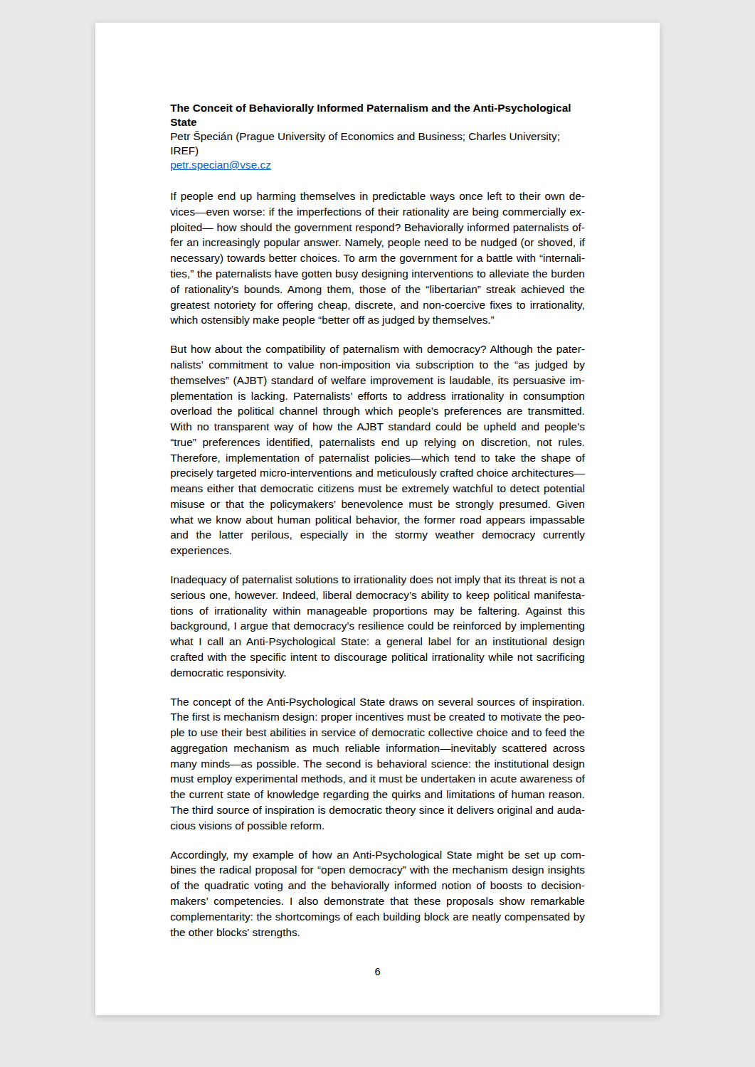The Conceit of Behaviorally Informed Paternalism and the Anti-Psychological State
Petr Špecián (Prague University of Economics and Business; Charles University; IREF)
petr.specian@vse.cz
If people end up harming themselves in predictable ways once left to their own devices—even worse: if the imperfections of their rationality are being commercially exploited— how should the government respond? Behaviorally informed paternalists offer an increasingly popular answer. Namely, people need to be nudged (or shoved, if necessary) towards better choices. To arm the government for a battle with “internalities,” the paternalists have gotten busy designing interventions to alleviate the burden of rationality’s bounds. Among them, those of the “libertarian” streak achieved the greatest notoriety for offering cheap, discrete, and non-coercive fixes to irrationality, which ostensibly make people “better off as judged by themselves.”
But how about the compatibility of paternalism with democracy? Although the paternalists’ commitment to value non-imposition via subscription to the “as judged by themselves” (AJBT) standard of welfare improvement is laudable, its persuasive implementation is lacking. Paternalists’ efforts to address irrationality in consumption overload the political channel through which people’s preferences are transmitted. With no transparent way of how the AJBT standard could be upheld and people’s “true” preferences identified, paternalists end up relying on discretion, not rules. Therefore, implementation of paternalist policies—which tend to take the shape of precisely targeted micro-interventions and meticulously crafted choice architectures—means either that democratic citizens must be extremely watchful to detect potential misuse or that the policymakers’ benevolence must be strongly presumed. Given what we know about human political behavior, the former road appears impassable and the latter perilous, especially in the stormy weather democracy currently experiences.
Inadequacy of paternalist solutions to irrationality does not imply that its threat is not a serious one, however. Indeed, liberal democracy’s ability to keep political manifestations of irrationality within manageable proportions may be faltering. Against this background, I argue that democracy’s resilience could be reinforced by implementing what I call an Anti-Psychological State: a general label for an institutional design crafted with the specific intent to discourage political irrationality while not sacrificing democratic responsivity.
The concept of the Anti-Psychological State draws on several sources of inspiration. The first is mechanism design: proper incentives must be created to motivate the people to use their best abilities in service of democratic collective choice and to feed the aggregation mechanism as much reliable information—inevitably scattered across many minds—as possible. The second is behavioral science: the institutional design must employ experimental methods, and it must be undertaken in acute awareness of the current state of knowledge regarding the quirks and limitations of human reason. The third source of inspiration is democratic theory since it delivers original and audacious visions of possible reform.
Accordingly, my example of how an Anti-Psychological State might be set up combines the radical proposal for “open democracy” with the mechanism design insights of the quadratic voting and the behaviorally informed notion of boosts to decision-makers’ competencies. I also demonstrate that these proposals show remarkable complementarity: the shortcomings of each building block are neatly compensated by the other blocks' strengths.
6